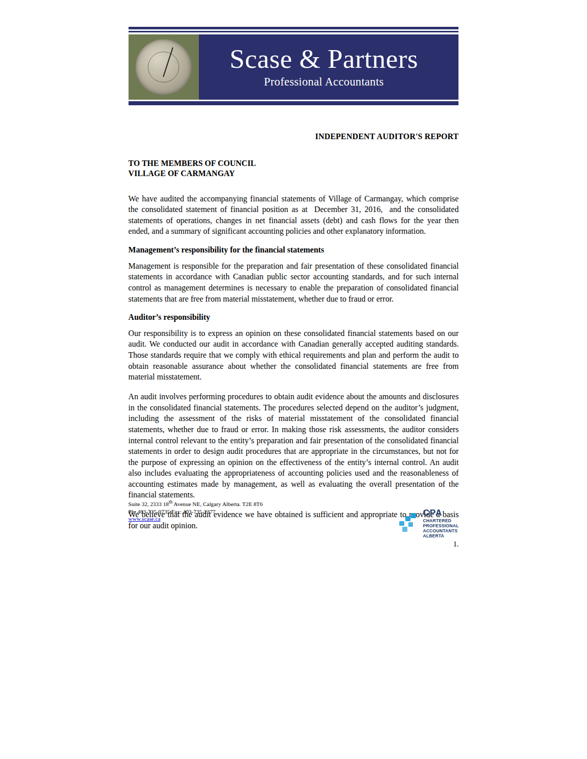Scase & Partners
Professional Accountants
INDEPENDENT AUDITOR'S REPORT
TO THE MEMBERS OF COUNCIL
VILLAGE OF CARMANGAY
We have audited the accompanying financial statements of Village of Carmangay, which comprise the consolidated statement of financial position as at December 31, 2016, and the consolidated statements of operations, changes in net financial assets (debt) and cash flows for the year then ended, and a summary of significant accounting policies and other explanatory information.
Management’s responsibility for the financial statements
Management is responsible for the preparation and fair presentation of these consolidated financial statements in accordance with Canadian public sector accounting standards, and for such internal control as management determines is necessary to enable the preparation of consolidated financial statements that are free from material misstatement, whether due to fraud or error.
Auditor’s responsibility
Our responsibility is to express an opinion on these consolidated financial statements based on our audit. We conducted our audit in accordance with Canadian generally accepted auditing standards. Those standards require that we comply with ethical requirements and plan and perform the audit to obtain reasonable assurance about whether the consolidated financial statements are free from material misstatement.
An audit involves performing procedures to obtain audit evidence about the amounts and disclosures in the consolidated financial statements. The procedures selected depend on the auditor’s judgment, including the assessment of the risks of material misstatement of the consolidated financial statements, whether due to fraud or error. In making those risk assessments, the auditor considers internal control relevant to the entity’s preparation and fair presentation of the consolidated financial statements in order to design audit procedures that are appropriate in the circumstances, but not for the purpose of expressing an opinion on the effectiveness of the entity’s internal control. An audit also includes evaluating the appropriateness of accounting policies used and the reasonableness of accounting estimates made by management, as well as evaluating the overall presentation of the financial statements.
We believe that the audit evidence we have obtained is sufficient and appropriate to provide a basis for our audit opinion.
Suite 32, 2333 18th Avenue NE, Calgary Alberta. T2E 8T6
Ph: 403-735-0735 Fax: 403-735-2377
www.scase.ca
CPA CHARTERED
PROFESSIONAL
ACCOUNTANTS
ALBERTA
1.